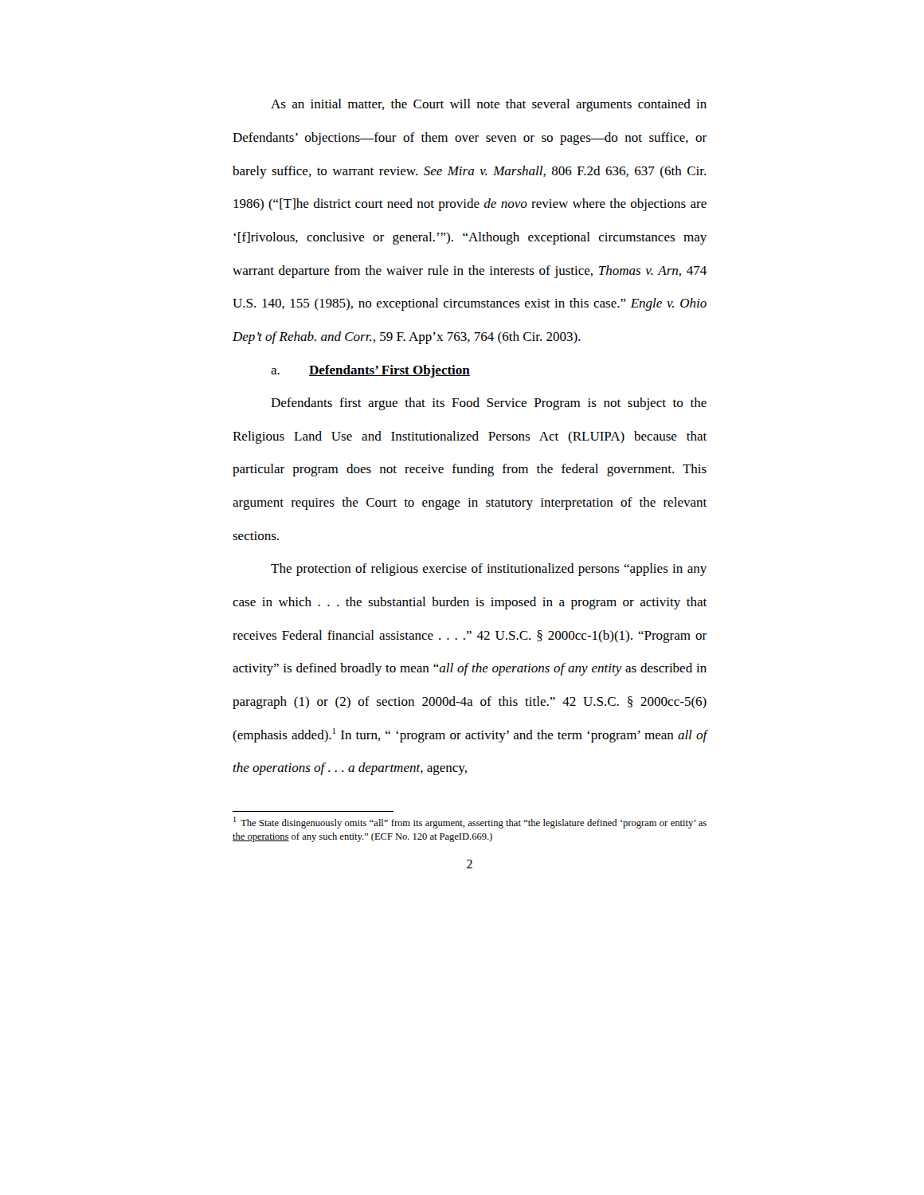As an initial matter, the Court will note that several arguments contained in Defendants’ objections—four of them over seven or so pages—do not suffice, or barely suffice, to warrant review. See Mira v. Marshall, 806 F.2d 636, 637 (6th Cir. 1986) (“[T]he district court need not provide de novo review where the objections are ‘[f]rivolous, conclusive or general.’”). “Although exceptional circumstances may warrant departure from the waiver rule in the interests of justice, Thomas v. Arn, 474 U.S. 140, 155 (1985), no exceptional circumstances exist in this case.” Engle v. Ohio Dep’t of Rehab. and Corr., 59 F. App’x 763, 764 (6th Cir. 2003).
a. Defendants’ First Objection
Defendants first argue that its Food Service Program is not subject to the Religious Land Use and Institutionalized Persons Act (RLUIPA) because that particular program does not receive funding from the federal government. This argument requires the Court to engage in statutory interpretation of the relevant sections.
The protection of religious exercise of institutionalized persons “applies in any case in which . . . the substantial burden is imposed in a program or activity that receives Federal financial assistance . . . .” 42 U.S.C. § 2000cc-1(b)(1). “Program or activity” is defined broadly to mean “all of the operations of any entity as described in paragraph (1) or (2) of section 2000d-4a of this title.” 42 U.S.C. § 2000cc-5(6) (emphasis added).1 In turn, “ ‘program or activity’ and the term ‘program’ mean all of the operations of . . . a department, agency,
1 The State disingenuously omits “all” from its argument, asserting that “the legislature defined ‘program or entity’ as the operations of any such entity.” (ECF No. 120 at PageID.669.)
2